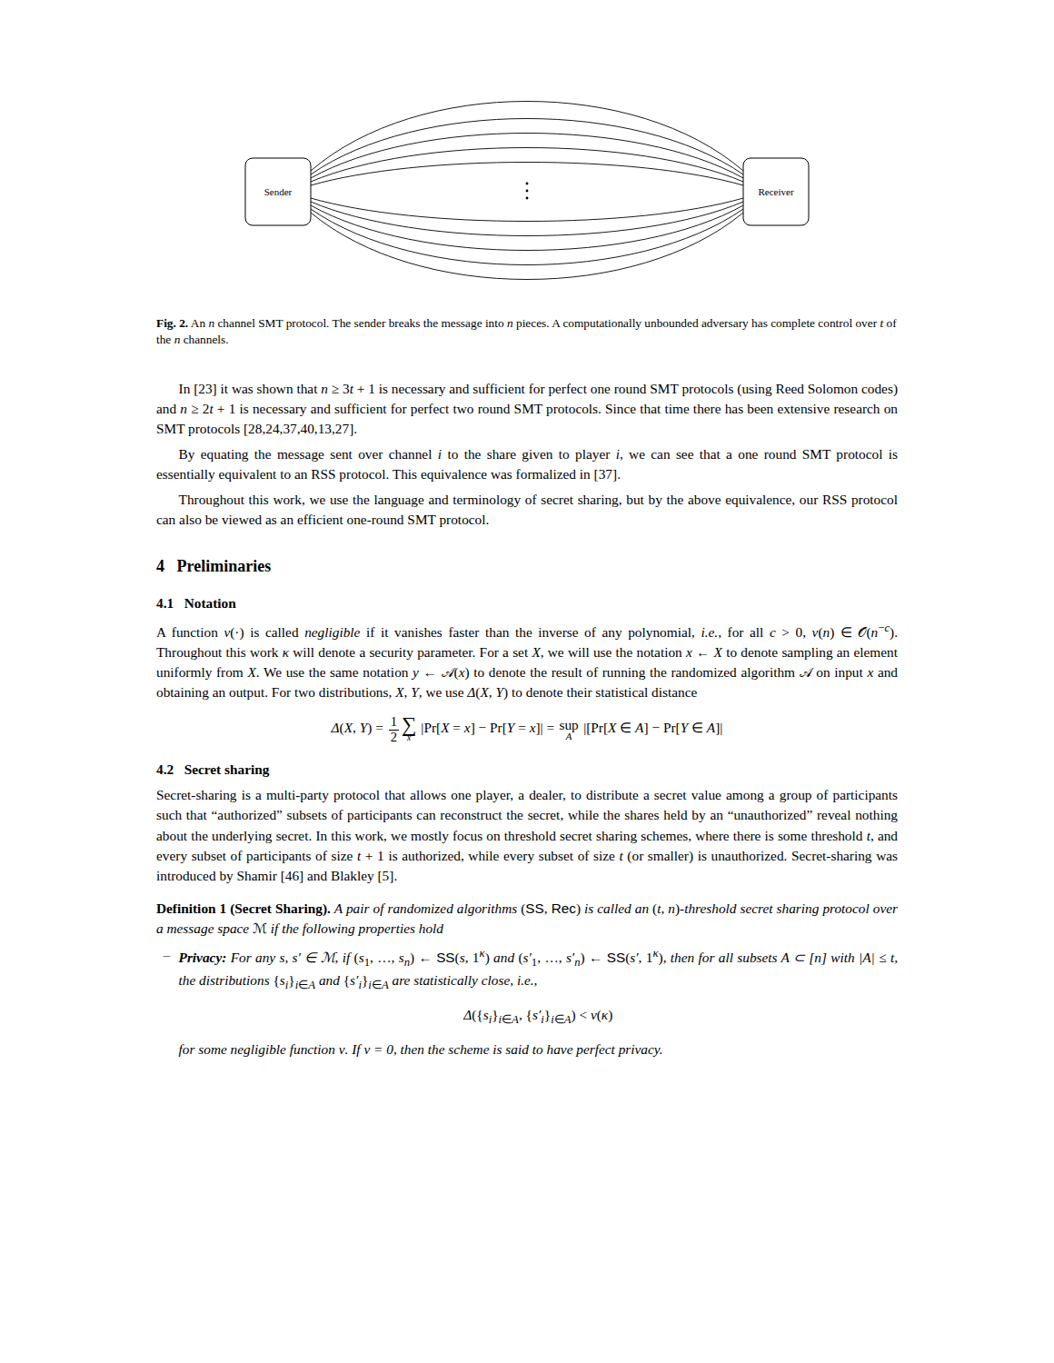Sender Receiver
Fig. 2. An n channel SMT protocol. The sender breaks the message into n pieces. A computationally unbounded adversary has complete control over t of the n channels.
In [23] it was shown that n ≥ 3t + 1 is necessary and sufficient for perfect one round SMT protocols (using Reed Solomon codes) and n ≥ 2t + 1 is necessary and sufficient for perfect two round SMT protocols. Since that time there has been extensive research on SMT protocols [28,24,37,40,13,27].
By equating the message sent over channel i to the share given to player i, we can see that a one round SMT protocol is essentially equivalent to an RSS protocol. This equivalence was formalized in [37].
Throughout this work, we use the language and terminology of secret sharing, but by the above equivalence, our RSS protocol can also be viewed as an efficient one-round SMT protocol.
4 Preliminaries
4.1 Notation
A function ν(·) is called negligible if it vanishes faster than the inverse of any polynomial, i.e., for all c > 0, ν(n) ∈ 𝒪(n−c). Throughout this work κ will denote a security parameter. For a set X, we will use the notation x ← X to denote sampling an element uniformly from X. We use the same notation y ← 𝒜(x) to denote the result of running the randomized algorithm 𝒜 on input x and obtaining an output. For two distributions, X, Y, we use Δ(X, Y) to denote their statistical distance
Δ(X, Y) = 12∑x |Pr[X = x] − Pr[Y = x]| = sup A |[Pr[X ∈ A] − Pr[Y ∈ A]|
4.2 Secret sharing
Secret-sharing is a multi-party protocol that allows one player, a dealer, to distribute a secret value among a group of participants such that “authorized” subsets of participants can reconstruct the secret, while the shares held by an “unauthorized” reveal nothing about the underlying secret. In this work, we mostly focus on threshold secret sharing schemes, where there is some threshold t, and every subset of participants of size t + 1 is authorized, while every subset of size t (or smaller) is unauthorized. Secret-sharing was introduced by Shamir [46] and Blakley [5].
Definition 1 (Secret Sharing). A pair of randomized algorithms (SS, Rec) is called an (t, n)-threshold secret sharing protocol over a message space ℳ if the following properties hold
Privacy: For any s, s′ ∈ ℳ, if (s1, …, sn) ← SS(s, 1κ) and (s′1, …, s′n) ← SS(s′, 1κ), then for all subsets A ⊂ [n] with |A| ≤ t, the distributions {si}i∈A and {s′i}i∈A are statistically close, i.e.,
Δ({si}i∈A, {s′i}i∈A) < ν(κ)
for some negligible function ν. If ν = 0, then the scheme is said to have perfect privacy.